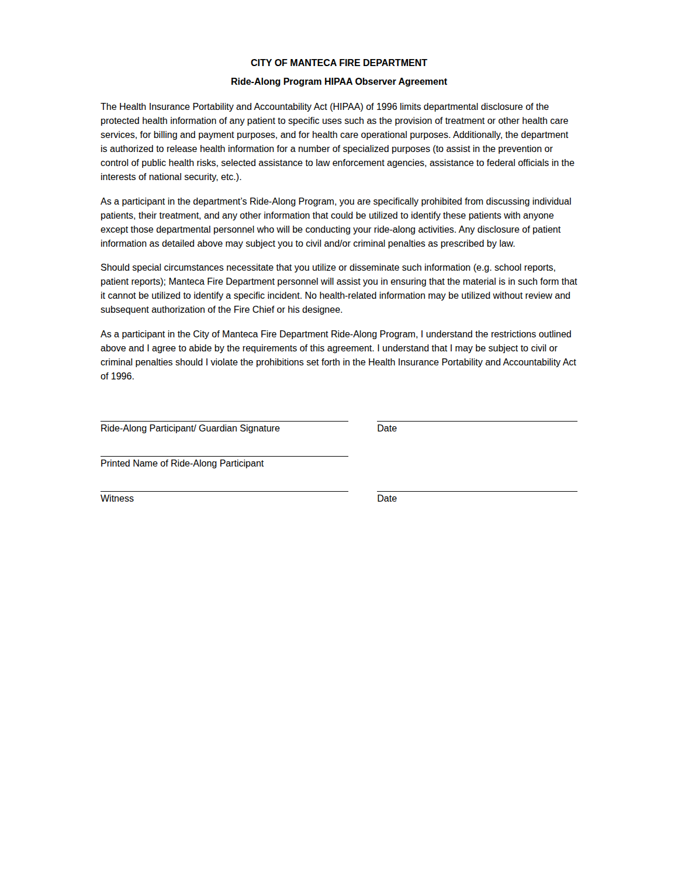City of Manteca Fire Department
Ride-Along Program HIPAA Observer Agreement
The Health Insurance Portability and Accountability Act (HIPAA) of 1996 limits departmental disclosure of the protected health information of any patient to specific uses such as the provision of treatment or other health care services, for billing and payment purposes, and for health care operational purposes. Additionally, the department is authorized to release health information for a number of specialized purposes (to assist in the prevention or control of public health risks, selected assistance to law enforcement agencies, assistance to federal officials in the interests of national security, etc.).
As a participant in the department’s Ride-Along Program, you are specifically prohibited from discussing individual patients, their treatment, and any other information that could be utilized to identify these patients with anyone except those departmental personnel who will be conducting your ride-along activities. Any disclosure of patient information as detailed above may subject you to civil and/or criminal penalties as prescribed by law.
Should special circumstances necessitate that you utilize or disseminate such information (e.g. school reports, patient reports); Manteca Fire Department personnel will assist you in ensuring that the material is in such form that it cannot be utilized to identify a specific incident. No health-related information may be utilized without review and subsequent authorization of the Fire Chief or his designee.
As a participant in the City of Manteca Fire Department Ride-Along Program, I understand the restrictions outlined above and I agree to abide by the requirements of this agreement. I understand that I may be subject to civil or criminal penalties should I violate the prohibitions set forth in the Health Insurance Portability and Accountability Act of 1996.
| Ride-Along Participant/ Guardian Signature | | Date |
| Printed Name of Ride-Along Participant | | |
| Witness | | Date |